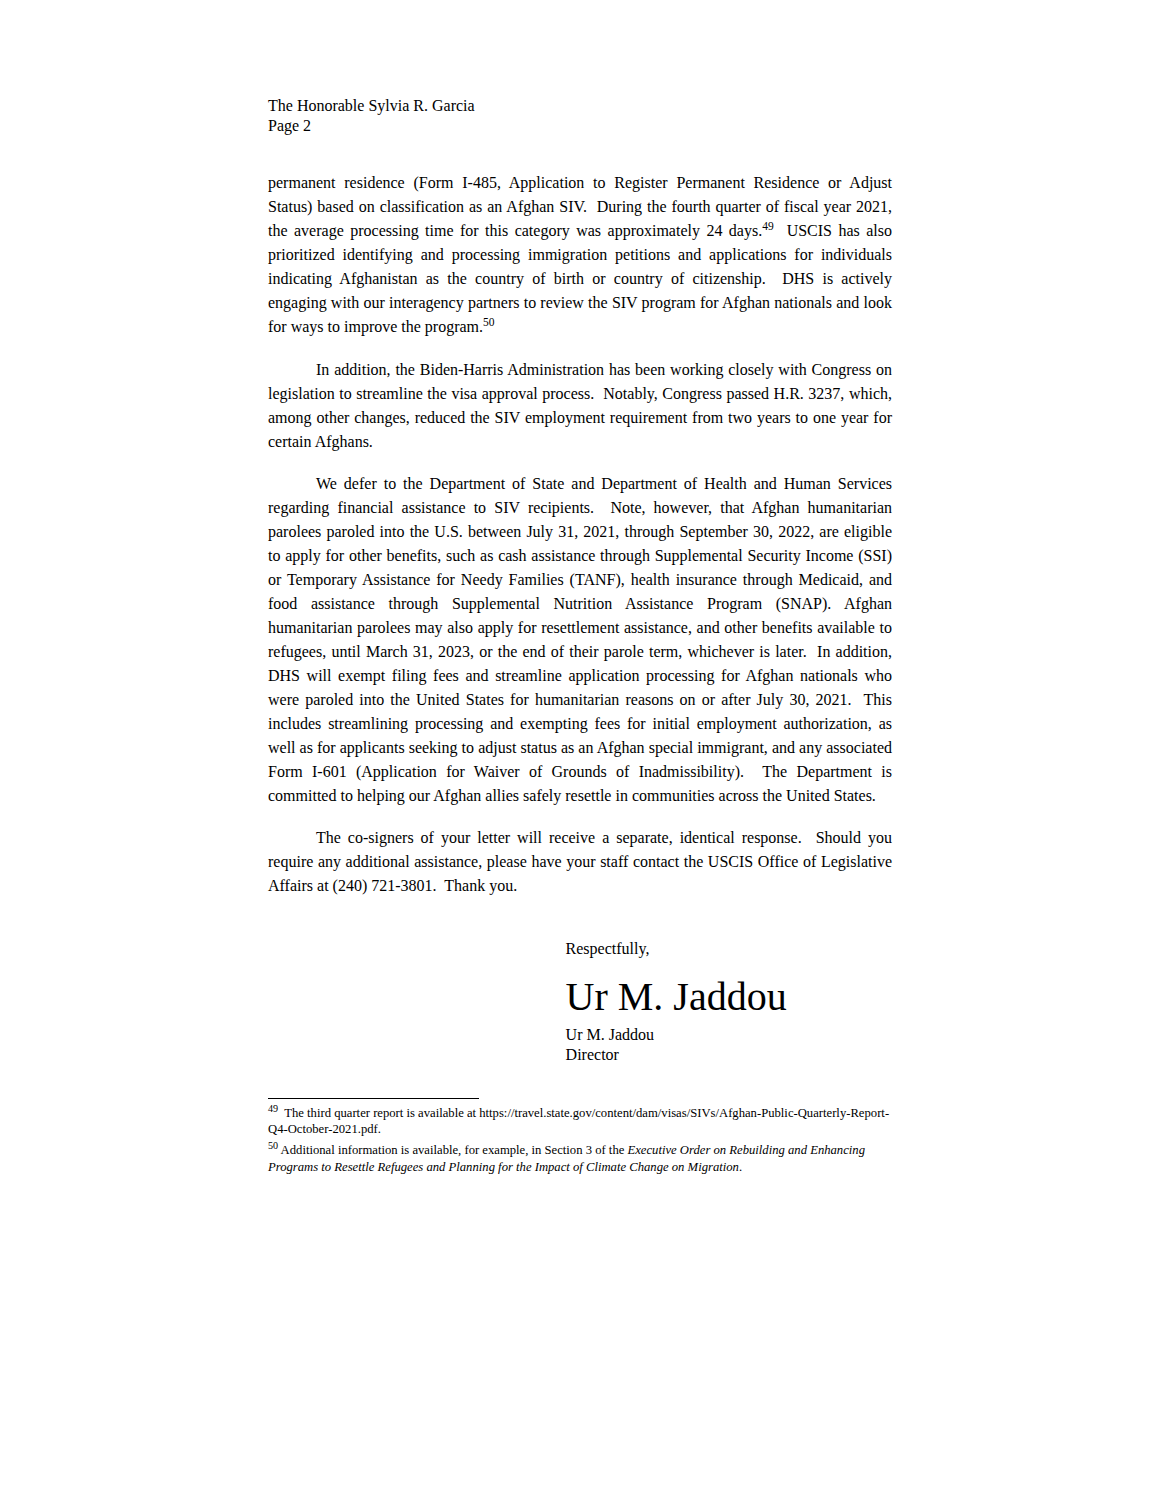The Honorable Sylvia R. Garcia
Page 2
permanent residence (Form I-485, Application to Register Permanent Residence or Adjust Status) based on classification as an Afghan SIV. During the fourth quarter of fiscal year 2021, the average processing time for this category was approximately 24 days.49 USCIS has also prioritized identifying and processing immigration petitions and applications for individuals indicating Afghanistan as the country of birth or country of citizenship. DHS is actively engaging with our interagency partners to review the SIV program for Afghan nationals and look for ways to improve the program.50
In addition, the Biden-Harris Administration has been working closely with Congress on legislation to streamline the visa approval process. Notably, Congress passed H.R. 3237, which, among other changes, reduced the SIV employment requirement from two years to one year for certain Afghans.
We defer to the Department of State and Department of Health and Human Services regarding financial assistance to SIV recipients. Note, however, that Afghan humanitarian parolees paroled into the U.S. between July 31, 2021, through September 30, 2022, are eligible to apply for other benefits, such as cash assistance through Supplemental Security Income (SSI) or Temporary Assistance for Needy Families (TANF), health insurance through Medicaid, and food assistance through Supplemental Nutrition Assistance Program (SNAP). Afghan humanitarian parolees may also apply for resettlement assistance, and other benefits available to refugees, until March 31, 2023, or the end of their parole term, whichever is later. In addition, DHS will exempt filing fees and streamline application processing for Afghan nationals who were paroled into the United States for humanitarian reasons on or after July 30, 2021. This includes streamlining processing and exempting fees for initial employment authorization, as well as for applicants seeking to adjust status as an Afghan special immigrant, and any associated Form I-601 (Application for Waiver of Grounds of Inadmissibility). The Department is committed to helping our Afghan allies safely resettle in communities across the United States.
The co-signers of your letter will receive a separate, identical response. Should you require any additional assistance, please have your staff contact the USCIS Office of Legislative Affairs at (240) 721-3801. Thank you.
Respectfully,
Ur M. Jaddou
Ur M. Jaddou
Director
49 The third quarter report is available at https://travel.state.gov/content/dam/visas/SIVs/Afghan-Public-Quarterly-Report-Q4-October-2021.pdf.
50 Additional information is available, for example, in Section 3 of the Executive Order on Rebuilding and Enhancing Programs to Resettle Refugees and Planning for the Impact of Climate Change on Migration.